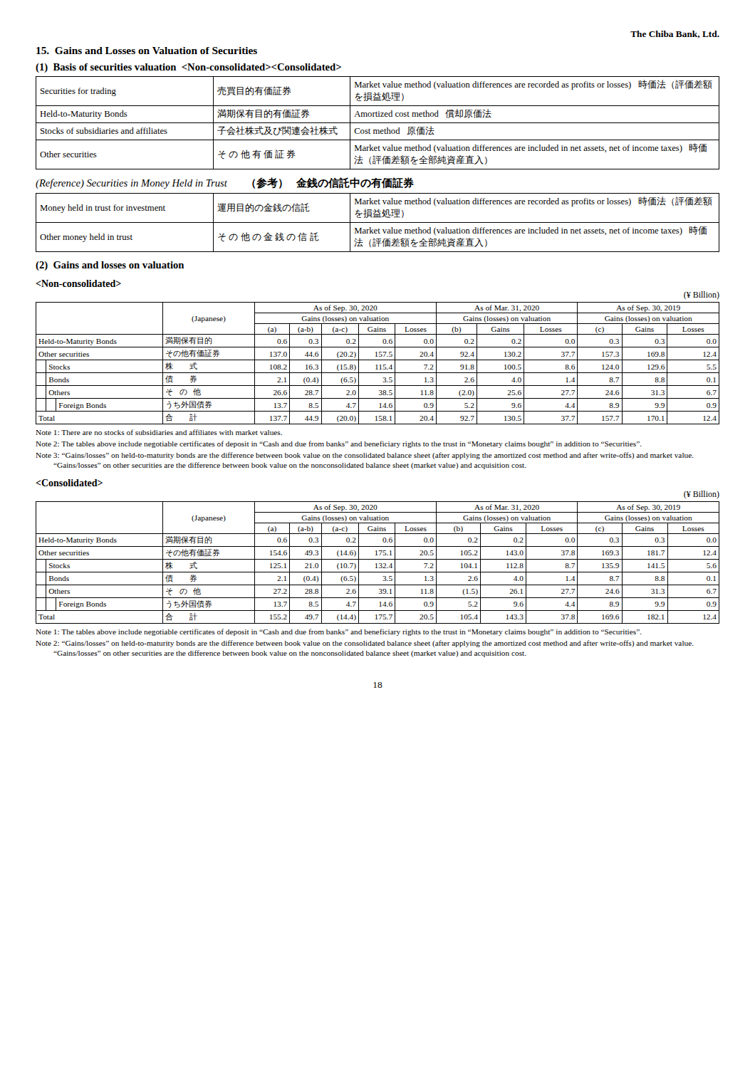The Chiba Bank, Ltd.
15. Gains and Losses on Valuation of Securities
(1) Basis of securities valuation <Non-consolidated><Consolidated>
| Securities for trading | 売買目的有価証券 | Market value method (valuation differences are recorded as profits or losses) 時価法（評価差額を損益処理） |
| Held-to-Maturity Bonds | 満期保有目的有価証券 | Amortized cost method 償却原価法 |
| Stocks of subsidiaries and affiliates | 子会社株式及び関連会社株式 | Cost method 原価法 |
| Other securities | そ の 他 有 価 証 券 | Market value method (valuation differences are included in net assets, net of income taxes) 時価法（評価差額を全部純資産直入） |
(Reference) Securities in Money Held in Trust （参考） 金銭の信託中の有価証券
| Money held in trust for investment | 運用目的の金銭の信託 | Market value method (valuation differences are recorded as profits or losses) 時価法（評価差額を損益処理） |
| Other money held in trust | そ の 他 の 金 銭 の 信 託 | Market value method (valuation differences are included in net assets, net of income taxes) 時価法（評価差額を全部純資産直入） |
(2) Gains and losses on valuation
<Non-consolidated>
(¥ Billion)
| | (Japanese) | As of Sep. 30, 2020 | As of Mar. 31, 2020 | As of Sep. 30, 2019 |
| --- | --- | --- | --- | --- |
| Gains (losses) on valuation | Gains (losses) on valuation | Gains (losses) on valuation |
| (a) | (a-b) | (a-c) | Gains | Losses | (b) | Gains | Losses | (c) | Gains | Losses |
| Held-to-Maturity Bonds | 満期保有目的 | 0.6 | 0.3 | 0.2 | 0.6 | 0.0 | 0.2 | 0.2 | 0.0 | 0.3 | 0.3 | 0.0 |
| Other securities | その他有価証券 | 137.0 | 44.6 | (20.2) | 157.5 | 20.4 | 92.4 | 130.2 | 37.7 | 157.3 | 169.8 | 12.4 |
| | Stocks | 株 式 | 108.2 | 16.3 | (15.8) | 115.4 | 7.2 | 91.8 | 100.5 | 8.6 | 124.0 | 129.6 | 5.5 |
| | Bonds | 債 券 | 2.1 | (0.4) | (6.5) | 3.5 | 1.3 | 2.6 | 4.0 | 1.4 | 8.7 | 8.8 | 0.1 |
| | Others | そ の 他 | 26.6 | 28.7 | 2.0 | 38.5 | 11.8 | (2.0) | 25.6 | 27.7 | 24.6 | 31.3 | 6.7 |
| | | Foreign Bonds | うち外国債券 | 13.7 | 8.5 | 4.7 | 14.6 | 0.9 | 5.2 | 9.6 | 4.4 | 8.9 | 9.9 | 0.9 |
| Total | 合 計 | 137.7 | 44.9 | (20.0) | 158.1 | 20.4 | 92.7 | 130.5 | 37.7 | 157.7 | 170.1 | 12.4 |
Note 1: There are no stocks of subsidiaries and affiliates with market values.
Note 2: The tables above include negotiable certificates of deposit in “Cash and due from banks” and beneficiary rights to the trust in “Monetary claims bought” in addition to “Securities”.
Note 3: “Gains/losses” on held-to-maturity bonds are the difference between book value on the consolidated balance sheet (after applying the amortized cost method and after write-offs) and market value. “Gains/losses” on other securities are the difference between book value on the nonconsolidated balance sheet (market value) and acquisition cost.
<Consolidated>
(¥ Billion)
| | (Japanese) | As of Sep. 30, 2020 | As of Mar. 31, 2020 | As of Sep. 30, 2019 |
| --- | --- | --- | --- | --- |
| Gains (losses) on valuation | Gains (losses) on valuation | Gains (losses) on valuation |
| (a) | (a-b) | (a-c) | Gains | Losses | (b) | Gains | Losses | (c) | Gains | Losses |
| Held-to-Maturity Bonds | 満期保有目的 | 0.6 | 0.3 | 0.2 | 0.6 | 0.0 | 0.2 | 0.2 | 0.0 | 0.3 | 0.3 | 0.0 |
| Other securities | その他有価証券 | 154.6 | 49.3 | (14.6) | 175.1 | 20.5 | 105.2 | 143.0 | 37.8 | 169.3 | 181.7 | 12.4 |
| | Stocks | 株 式 | 125.1 | 21.0 | (10.7) | 132.4 | 7.2 | 104.1 | 112.8 | 8.7 | 135.9 | 141.5 | 5.6 |
| | Bonds | 債 券 | 2.1 | (0.4) | (6.5) | 3.5 | 1.3 | 2.6 | 4.0 | 1.4 | 8.7 | 8.8 | 0.1 |
| | Others | そ の 他 | 27.2 | 28.8 | 2.6 | 39.1 | 11.8 | (1.5) | 26.1 | 27.7 | 24.6 | 31.3 | 6.7 |
| | | Foreign Bonds | うち外国債券 | 13.7 | 8.5 | 4.7 | 14.6 | 0.9 | 5.2 | 9.6 | 4.4 | 8.9 | 9.9 | 0.9 |
| Total | 合 計 | 155.2 | 49.7 | (14.4) | 175.7 | 20.5 | 105.4 | 143.3 | 37.8 | 169.6 | 182.1 | 12.4 |
Note 1: The tables above include negotiable certificates of deposit in “Cash and due from banks” and beneficiary rights to the trust in “Monetary claims bought” in addition to “Securities”.
Note 2: “Gains/losses” on held-to-maturity bonds are the difference between book value on the consolidated balance sheet (after applying the amortized cost method and after write-offs) and market value. “Gains/losses” on other securities are the difference between book value on the nonconsolidated balance sheet (market value) and acquisition cost.
18